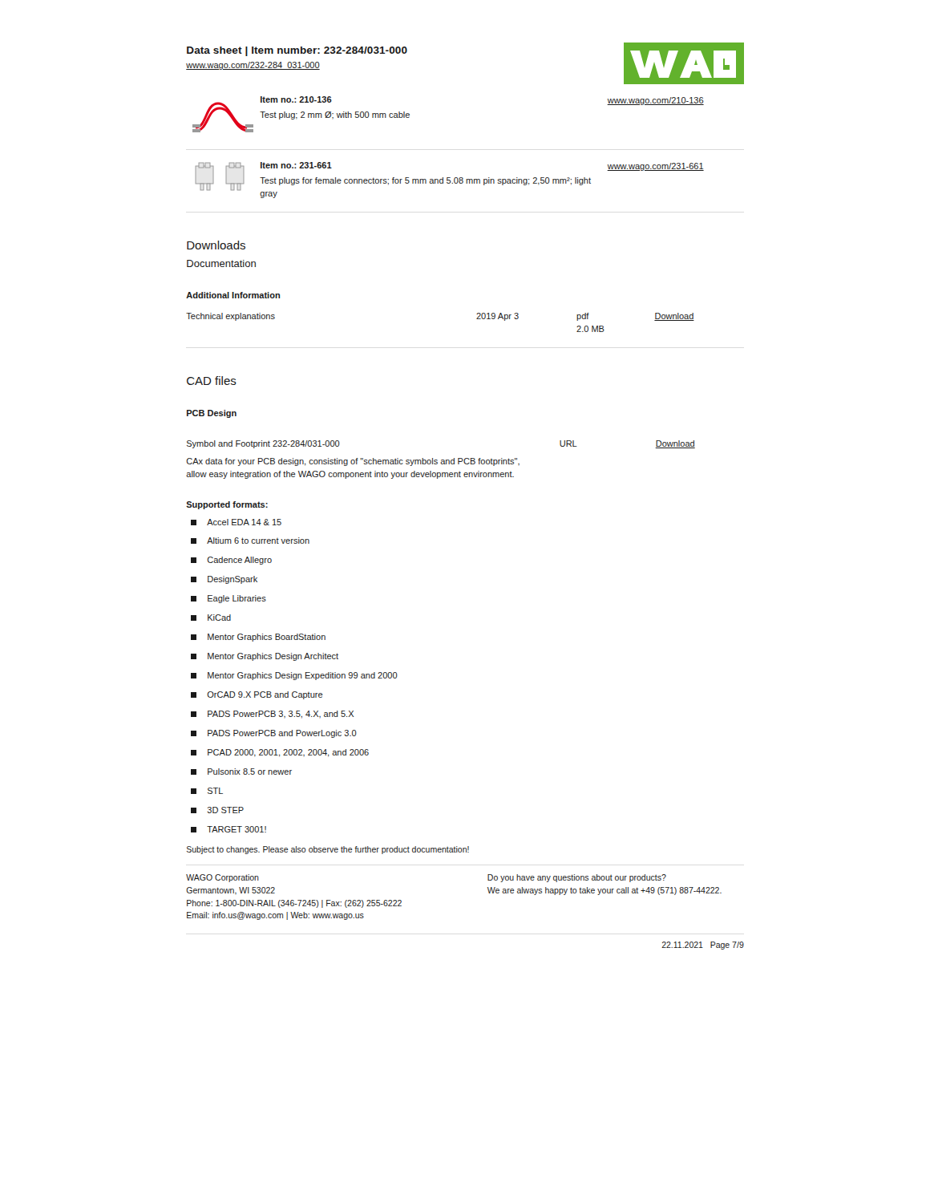Data sheet | Item number: 232-284/031-000
www.wago.com/232-284_031-000
Item no.: 210-136
Test plug; 2 mm Ø; with 500 mm cable
www.wago.com/210-136
Item no.: 231-661
Test plugs for female connectors; for 5 mm and 5.08 mm pin spacing; 2,50 mm²; light gray
www.wago.com/231-661
Downloads
Documentation
Additional Information
| Technical explanations | 2019 Apr 3 | pdf 2.0 MB | Download |
CAD files
PCB Design
Symbol and Footprint 232-284/031-000
URL
Download
CAx data for your PCB design, consisting of "schematic symbols and PCB footprints", allow easy integration of the WAGO component into your development environment.
Supported formats:
Accel EDA 14 & 15
Altium 6 to current version
Cadence Allegro
DesignSpark
Eagle Libraries
KiCad
Mentor Graphics BoardStation
Mentor Graphics Design Architect
Mentor Graphics Design Expedition 99 and 2000
OrCAD 9.X PCB and Capture
PADS PowerPCB 3, 3.5, 4.X, and 5.X
PADS PowerPCB and PowerLogic 3.0
PCAD 2000, 2001, 2002, 2004, and 2006
Pulsonix 8.5 or newer
STL
3D STEP
TARGET 3001!
Subject to changes. Please also observe the further product documentation!
WAGO Corporation
Germantown, WI 53022
Phone: 1-800-DIN-RAIL (346-7245) | Fax: (262) 255-6222
Email: info.us@wago.com | Web: www.wago.us
Do you have any questions about our products?
We are always happy to take your call at +49 (571) 887-44222.
22.11.2021 Page 7/9